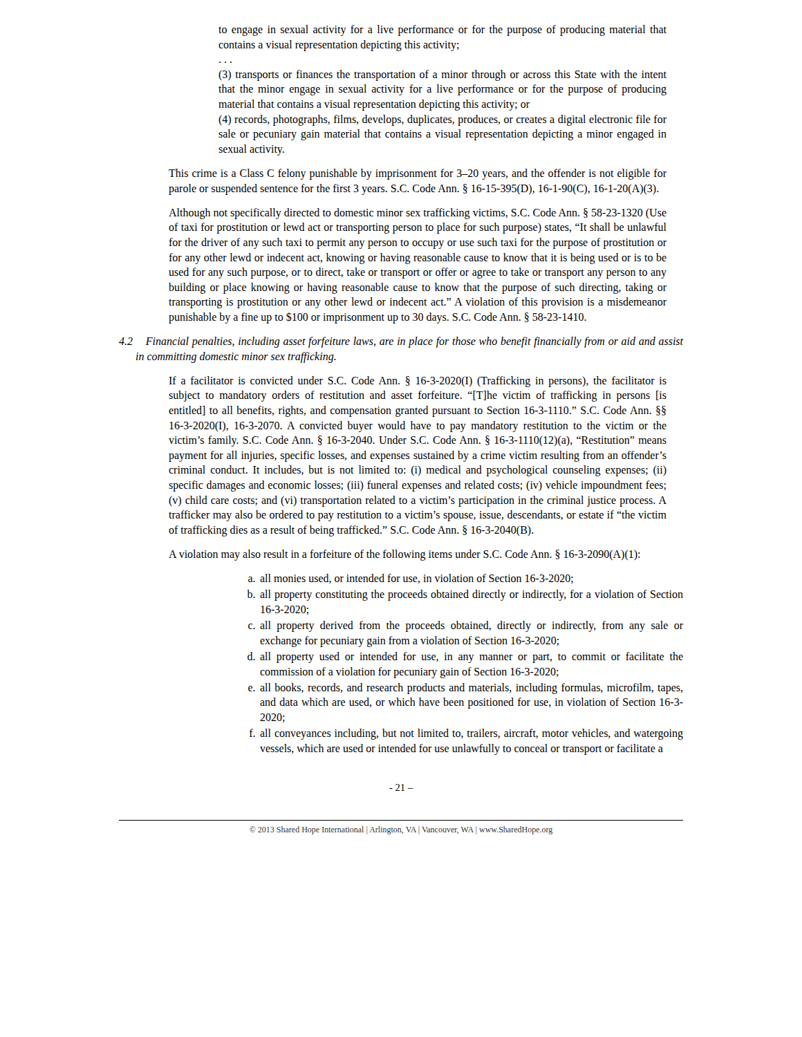to engage in sexual activity for a live performance or for the purpose of producing material that contains a visual representation depicting this activity;
. . .
(3) transports or finances the transportation of a minor through or across this State with the intent that the minor engage in sexual activity for a live performance or for the purpose of producing material that contains a visual representation depicting this activity; or
(4) records, photographs, films, develops, duplicates, produces, or creates a digital electronic file for sale or pecuniary gain material that contains a visual representation depicting a minor engaged in sexual activity.
This crime is a Class C felony punishable by imprisonment for 3–20 years, and the offender is not eligible for parole or suspended sentence for the first 3 years. S.C. Code Ann. § 16-15-395(D), 16-1-90(C), 16-1-20(A)(3).
Although not specifically directed to domestic minor sex trafficking victims, S.C. Code Ann. § 58-23-1320 (Use of taxi for prostitution or lewd act or transporting person to place for such purpose) states, “It shall be unlawful for the driver of any such taxi to permit any person to occupy or use such taxi for the purpose of prostitution or for any other lewd or indecent act, knowing or having reasonable cause to know that it is being used or is to be used for any such purpose, or to direct, take or transport or offer or agree to take or transport any person to any building or place knowing or having reasonable cause to know that the purpose of such directing, taking or transporting is prostitution or any other lewd or indecent act.” A violation of this provision is a misdemeanor punishable by a fine up to $100 or imprisonment up to 30 days. S.C. Code Ann. § 58-23-1410.
4.2 Financial penalties, including asset forfeiture laws, are in place for those who benefit financially from or aid and assist in committing domestic minor sex trafficking.
If a facilitator is convicted under S.C. Code Ann. § 16-3-2020(I) (Trafficking in persons), the facilitator is subject to mandatory orders of restitution and asset forfeiture. “[T]he victim of trafficking in persons [is entitled] to all benefits, rights, and compensation granted pursuant to Section 16-3-1110.” S.C. Code Ann. §§ 16-3-2020(I), 16-3-2070. A convicted buyer would have to pay mandatory restitution to the victim or the victim’s family. S.C. Code Ann. § 16-3-2040. Under S.C. Code Ann. § 16-3-1110(12)(a), “Restitution” means payment for all injuries, specific losses, and expenses sustained by a crime victim resulting from an offender’s criminal conduct. It includes, but is not limited to: (i) medical and psychological counseling expenses; (ii) specific damages and economic losses; (iii) funeral expenses and related costs; (iv) vehicle impoundment fees; (v) child care costs; and (vi) transportation related to a victim’s participation in the criminal justice process. A trafficker may also be ordered to pay restitution to a victim’s spouse, issue, descendants, or estate if “the victim of trafficking dies as a result of being trafficked.” S.C. Code Ann. § 16-3-2040(B).
A violation may also result in a forfeiture of the following items under S.C. Code Ann. § 16-3-2090(A)(1):
all monies used, or intended for use, in violation of Section 16-3-2020;
all property constituting the proceeds obtained directly or indirectly, for a violation of Section 16-3-2020;
all property derived from the proceeds obtained, directly or indirectly, from any sale or exchange for pecuniary gain from a violation of Section 16-3-2020;
all property used or intended for use, in any manner or part, to commit or facilitate the commission of a violation for pecuniary gain of Section 16-3-2020;
all books, records, and research products and materials, including formulas, microfilm, tapes, and data which are used, or which have been positioned for use, in violation of Section 16-3-2020;
all conveyances including, but not limited to, trailers, aircraft, motor vehicles, and watergoing vessels, which are used or intended for use unlawfully to conceal or transport or facilitate a
- 21 –
© 2013 Shared Hope International | Arlington, VA | Vancouver, WA | www.SharedHope.org